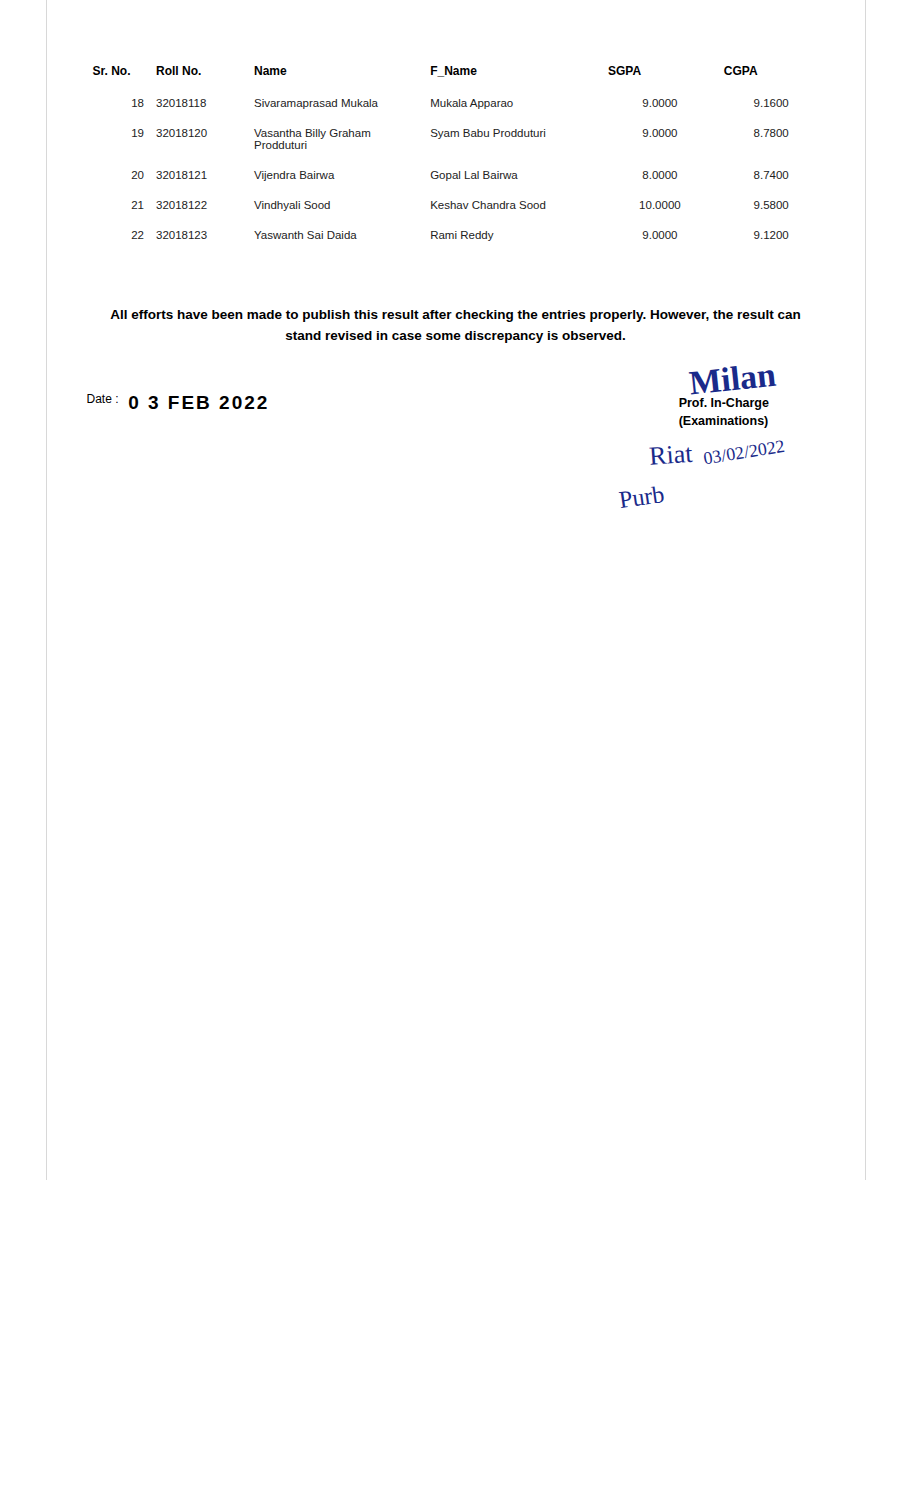| Sr. No. | Roll No. | Name | F_Name | SGPA | CGPA |
| --- | --- | --- | --- | --- | --- |
| 18 | 32018118 | Sivaramaprasad Mukala | Mukala Apparao | 9.0000 | 9.1600 |
| 19 | 32018120 | Vasantha Billy Graham Prodduturi | Syam Babu Prodduturi | 9.0000 | 8.7800 |
| 20 | 32018121 | Vijendra Bairwa | Gopal Lal Bairwa | 8.0000 | 8.7400 |
| 21 | 32018122 | Vindhyali Sood | Keshav Chandra Sood | 10.0000 | 9.5800 |
| 22 | 32018123 | Yaswanth Sai Daida | Rami Reddy | 9.0000 | 9.1200 |
All efforts have been made to publish this result after checking the entries properly. However, the result can stand revised in case some discrepancy is observed.
Date : 0 3 FEB 2022
Milan
Prof. In-Charge
(Examinations)
Riat 03/02/2022
Purb